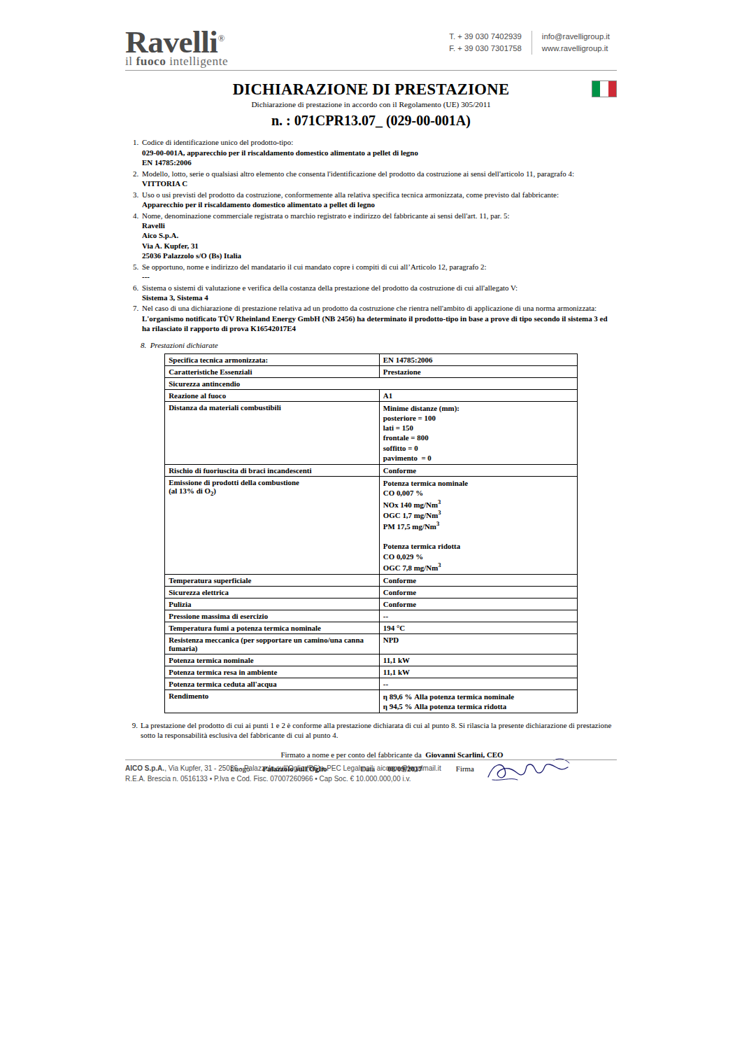Ravelli®
il fuoco intelligente
T. + 39 030 7402939
F. + 39 030 7301758
info@ravelligroup.it
www.ravelligroup.it
DICHIARAZIONE DI PRESTAZIONE
Dichiarazione di prestazione in accordo con il Regolamento (UE) 305/2011
n. : 071CPR13.07_ (029-00-001A)
Codice di identificazione unico del prodotto-tipo:
029-00-001A, apparecchio per il riscaldamento domestico alimentato a pellet di legno
EN 14785:2006
Modello, lotto, serie o qualsiasi altro elemento che consenta l'identificazione del prodotto da costruzione ai sensi dell'articolo 11, paragrafo 4:
VITTORIA C
Uso o usi previsti del prodotto da costruzione, conformemente alla relativa specifica tecnica armonizzata, come previsto dal fabbricante:
Apparecchio per il riscaldamento domestico alimentato a pellet di legno
Nome, denominazione commerciale registrata o marchio registrato e indirizzo del fabbricante ai sensi dell'art. 11, par. 5:
Ravelli
Aico S.p.A.
Via A. Kupfer, 31
25036 Palazzolo s/O (Bs) Italia
Se opportuno, nome e indirizzo del mandatario il cui mandato copre i compiti di cui all’Articolo 12, paragrafo 2:
---
Sistema o sistemi di valutazione e verifica della costanza della prestazione del prodotto da costruzione di cui all'allegato V:
Sistema 3, Sistema 4
Nel caso di una dichiarazione di prestazione relativa ad un prodotto da costruzione che rientra nell'ambito di applicazione di una norma armonizzata:
L'organismo notificato TÜV Rheinland Energy GmbH (NB 2456) ha determinato il prodotto-tipo in base a prove di tipo secondo il sistema 3 ed ha rilasciato il rapporto di prova K16542017E4
8. Prestazioni dichiarate
| Specifica tecnica armonizzata: | EN 14785:2006 |
| Caratteristiche Essenziali | Prestazione |
| Sicurezza antincendio |
| Reazione al fuoco | A1 |
| Distanza da materiali combustibili | Minime distanze (mm): posteriore = 100 lati = 150 frontale = 800 soffitto = 0 pavimento = 0 |
| Rischio di fuoriuscita di braci incandescenti | Conforme |
| Emissione di prodotti della combustione (al 13% di O 2 ) | Potenza termica nominale CO 0,007 % NOx 140 mg/Nm 3 OGC 1,7 mg/Nm 3 PM 17,5 mg/Nm 3 Potenza termica ridotta CO 0,029 % OGC 7,8 mg/Nm 3 |
| Temperatura superficiale | Conforme |
| Sicurezza elettrica | Conforme |
| Pulizia | Conforme |
| Pressione massima di esercizio | -- |
| Temperatura fumi a potenza termica nominale | 194 °C |
| Resistenza meccanica (per sopportare un camino/una canna fumaria) | NPD |
| Potenza termica nominale | 11,1 kW |
| Potenza termica resa in ambiente | 11,1 kW |
| Potenza termica ceduta all'acqua | -- |
| Rendimento | η 89,6 % Alla potenza termica nominale η 94,5 % Alla potenza termica ridotta |
9. La prestazione del prodotto di cui ai punti 1 e 2 è conforme alla prestazione dichiarata di cui al punto 8. Si rilascia la presente dichiarazione di prestazione sotto la responsabilità esclusiva del fabbricante di cui al punto 4.
Firmato a nome e per conto del fabbricante da Giovanni Scarlini, CEO
Luogo Palazzolo sull'Oglio Data 08/09/2017 Firma
AICO S.p.A., Via Kupfer, 31 - 25036 - Palazzolo sull'Oglio (BS) • PEC Legalmail: aicospa@legalmail.it
R.E.A. Brescia n. 0516133 • P.Iva e Cod. Fisc. 07007260966 • Cap Soc. € 10.000.000,00 i.v.